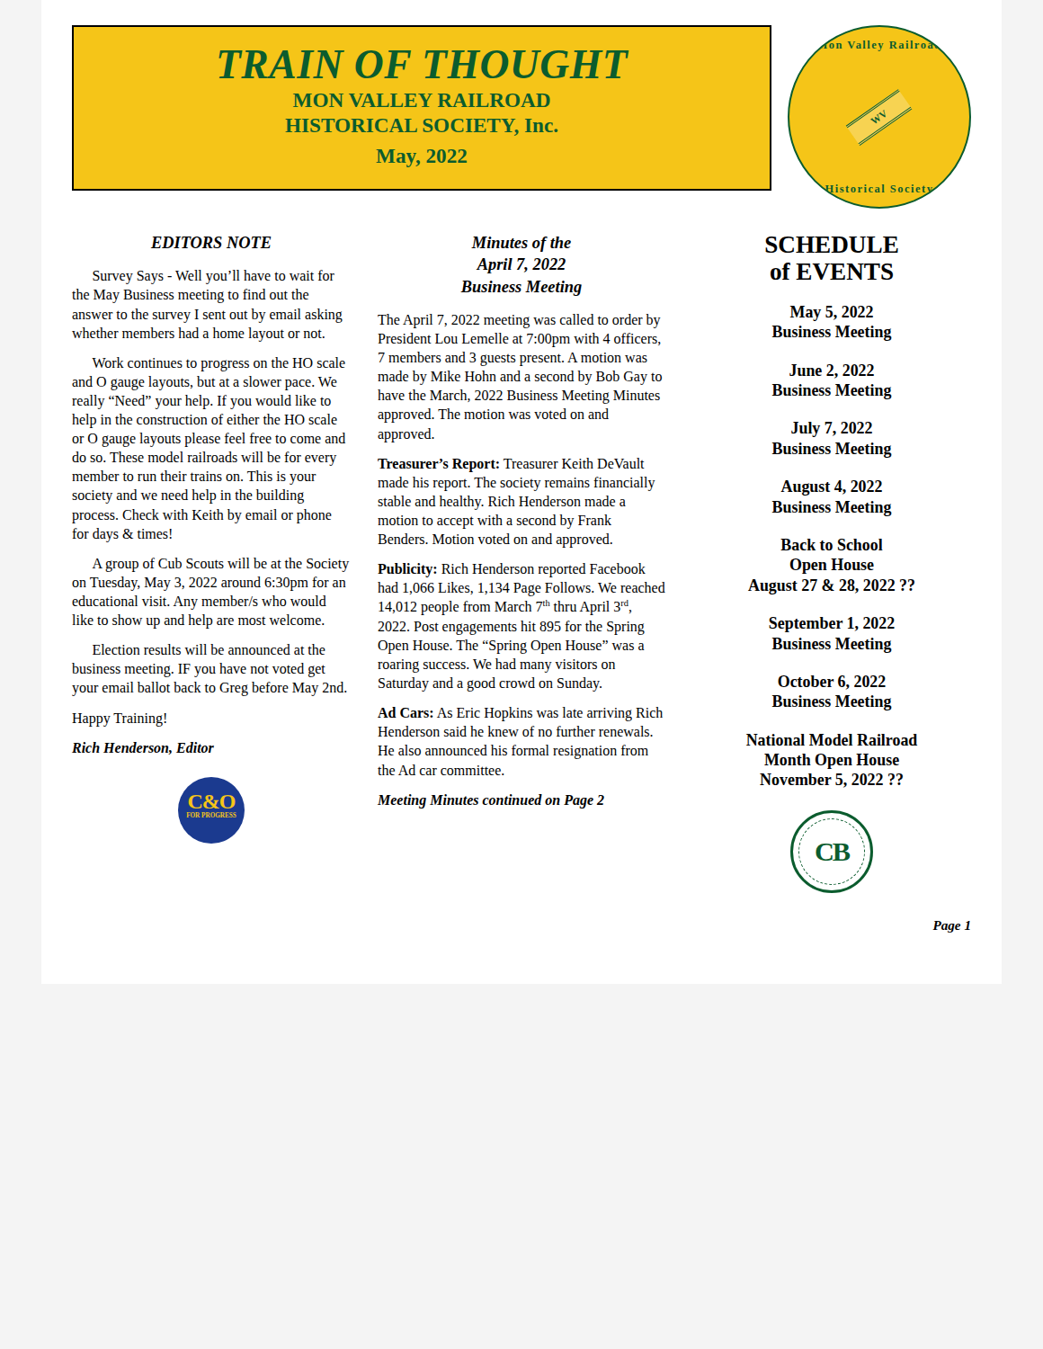TRAIN OF THOUGHT
MON VALLEY RAILROAD
HISTORICAL SOCIETY, Inc.
May, 2022
Mon Valley Railroad WV Historical Society
EDITORS NOTE
Survey Says - Well you’ll have to wait for the May Business meeting to find out the answer to the survey I sent out by email asking whether members had a home layout or not.
Work continues to progress on the HO scale and O gauge layouts, but at a slower pace. We really “Need” your help. If you would like to help in the construction of either the HO scale or O gauge layouts please feel free to come and do so. These model railroads will be for every member to run their trains on. This is your society and we need help in the building process. Check with Keith by email or phone for days & times!
A group of Cub Scouts will be at the Society on Tuesday, May 3, 2022 around 6:30pm for an educational visit. Any member/s who would like to show up and help are most welcome.
Election results will be announced at the business meeting. IF you have not voted get your email ballot back to Greg before May 2nd.
Happy Training!
Rich Henderson, Editor
C&O FOR PROGRESS
Minutes of the
April 7, 2022
Business Meeting
The April 7, 2022 meeting was called to order by President Lou Lemelle at 7:00pm with 4 officers, 7 members and 3 guests present. A motion was made by Mike Hohn and a second by Bob Gay to have the March, 2022 Business Meeting Minutes approved. The motion was voted on and approved.
Treasurer’s Report: Treasurer Keith DeVault made his report. The society remains financially stable and healthy. Rich Henderson made a motion to accept with a second by Frank Benders. Motion voted on and approved.
Publicity: Rich Henderson reported Facebook had 1,066 Likes, 1,134 Page Follows. We reached 14,012 people from March 7th thru April 3rd, 2022. Post engagements hit 895 for the Spring Open House. The “Spring Open House” was a roaring success. We had many visitors on Saturday and a good crowd on Sunday.
Ad Cars: As Eric Hopkins was late arriving Rich Henderson said he knew of no further renewals. He also announced his formal resignation from the Ad car committee.
Meeting Minutes continued on Page 2
SCHEDULE
of EVENTS
May 5, 2022
Business Meeting
June 2, 2022
Business Meeting
July 7, 2022
Business Meeting
August 4, 2022
Business Meeting
Back to School
Open House
August 27 & 28, 2022 ??
September 1, 2022
Business Meeting
October 6, 2022
Business Meeting
National Model Railroad
Month Open House
November 5, 2022 ??
CB
Page 1